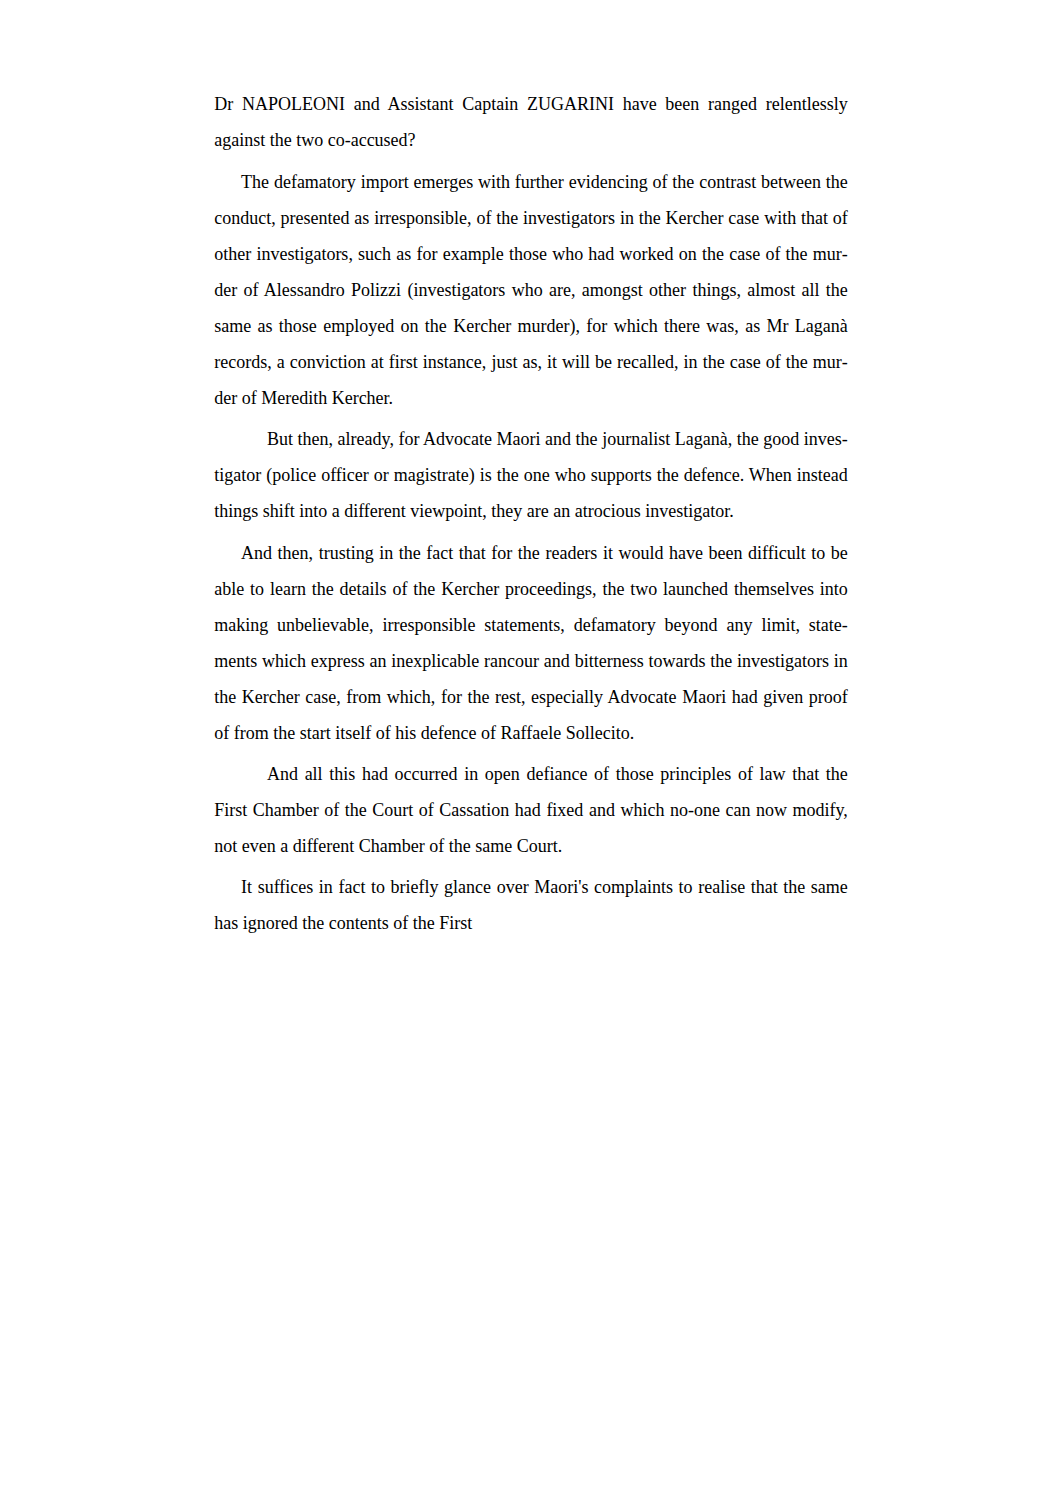Dr NAPOLEONI and Assistant Captain ZUGARINI have been ranged relentlessly against the two co-accused?
The defamatory import emerges with further evidencing of the contrast between the conduct, presented as irresponsible, of the investigators in the Kercher case with that of other investigators, such as for example those who had worked on the case of the murder of Alessandro Polizzi (investigators who are, amongst other things, almost all the same as those employed on the Kercher murder), for which there was, as Mr Laganà records, a conviction at first instance, just as, it will be recalled, in the case of the murder of Meredith Kercher.
But then, already, for Advocate Maori and the journalist Laganà, the good investigator (police officer or magistrate) is the one who supports the defence. When instead things shift into a different viewpoint, they are an atrocious investigator.
And then, trusting in the fact that for the readers it would have been difficult to be able to learn the details of the Kercher proceedings, the two launched themselves into making unbelievable, irresponsible statements, defamatory beyond any limit, statements which express an inexplicable rancour and bitterness towards the investigators in the Kercher case, from which, for the rest, especially Advocate Maori had given proof of from the start itself of his defence of Raffaele Sollecito.
And all this had occurred in open defiance of those principles of law that the First Chamber of the Court of Cassation had fixed and which no-one can now modify, not even a different Chamber of the same Court.
It suffices in fact to briefly glance over Maori's complaints to realise that the same has ignored the contents of the First